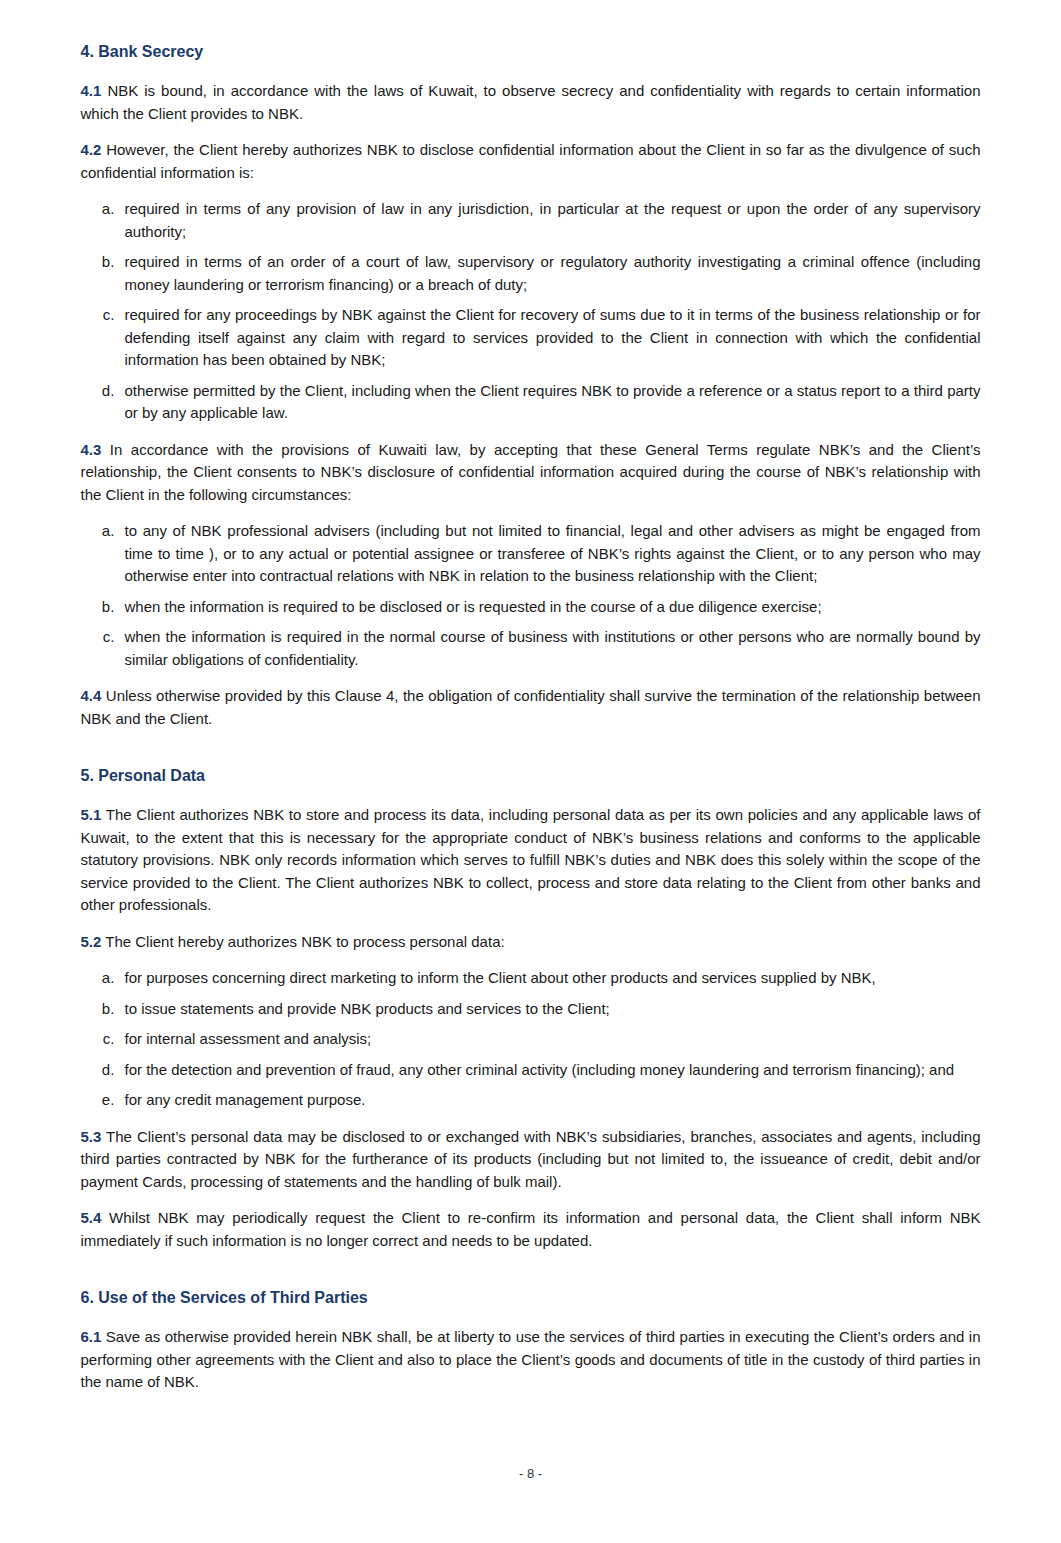4. Bank Secrecy
4.1 NBK is bound, in accordance with the laws of Kuwait, to observe secrecy and confidentiality with regards to certain information which the Client provides to NBK.
4.2 However, the Client hereby authorizes NBK to disclose confidential information about the Client in so far as the divulgence of such confidential information is:
required in terms of any provision of law in any jurisdiction, in particular at the request or upon the order of any supervisory authority;
required in terms of an order of a court of law, supervisory or regulatory authority investigating a criminal offence (including money laundering or terrorism financing) or a breach of duty;
required for any proceedings by NBK against the Client for recovery of sums due to it in terms of the business relationship or for defending itself against any claim with regard to services provided to the Client in connection with which the confidential information has been obtained by NBK;
otherwise permitted by the Client, including when the Client requires NBK to provide a reference or a status report to a third party or by any applicable law.
4.3 In accordance with the provisions of Kuwaiti law, by accepting that these General Terms regulate NBK’s and the Client’s relationship, the Client consents to NBK’s disclosure of confidential information acquired during the course of NBK’s relationship with the Client in the following circumstances:
to any of NBK professional advisers (including but not limited to financial, legal and other advisers as might be engaged from time to time ), or to any actual or potential assignee or transferee of NBK’s rights against the Client, or to any person who may otherwise enter into contractual relations with NBK in relation to the business relationship with the Client;
when the information is required to be disclosed or is requested in the course of a due diligence exercise;
when the information is required in the normal course of business with institutions or other persons who are normally bound by similar obligations of confidentiality.
4.4 Unless otherwise provided by this Clause 4, the obligation of confidentiality shall survive the termination of the relationship between NBK and the Client.
5. Personal Data
5.1 The Client authorizes NBK to store and process its data, including personal data as per its own policies and any applicable laws of Kuwait, to the extent that this is necessary for the appropriate conduct of NBK’s business relations and conforms to the applicable statutory provisions. NBK only records information which serves to fulfill NBK’s duties and NBK does this solely within the scope of the service provided to the Client. The Client authorizes NBK to collect, process and store data relating to the Client from other banks and other professionals.
5.2 The Client hereby authorizes NBK to process personal data:
for purposes concerning direct marketing to inform the Client about other products and services supplied by NBK,
to issue statements and provide NBK products and services to the Client;
for internal assessment and analysis;
for the detection and prevention of fraud, any other criminal activity (including money laundering and terrorism financing); and
for any credit management purpose.
5.3 The Client’s personal data may be disclosed to or exchanged with NBK’s subsidiaries, branches, associates and agents, including third parties contracted by NBK for the furtherance of its products (including but not limited to, the issueance of credit, debit and/or payment Cards, processing of statements and the handling of bulk mail).
5.4 Whilst NBK may periodically request the Client to re-confirm its information and personal data, the Client shall inform NBK immediately if such information is no longer correct and needs to be updated.
6. Use of the Services of Third Parties
6.1 Save as otherwise provided herein NBK shall, be at liberty to use the services of third parties in executing the Client’s orders and in performing other agreements with the Client and also to place the Client’s goods and documents of title in the custody of third parties in the name of NBK.
- 8 -